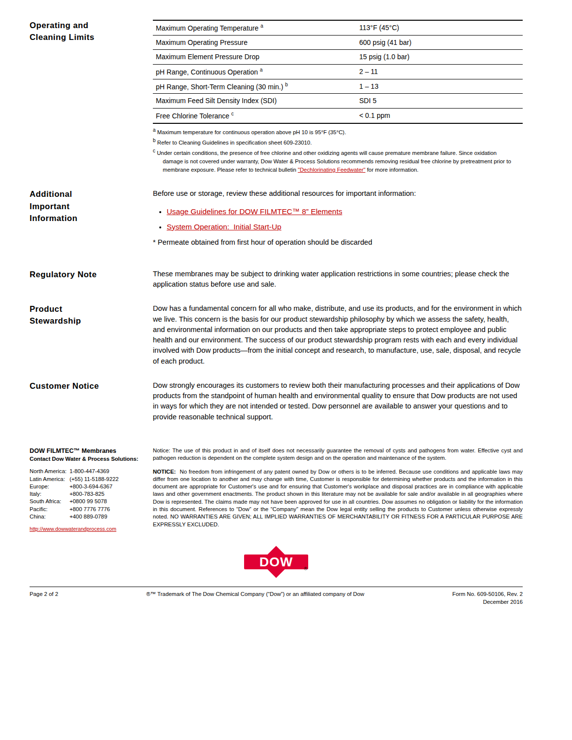Operating and
Cleaning Limits
| Maximum Operating Temperature a | 113°F (45°C) |
| Maximum Operating Pressure | 600 psig (41 bar) |
| Maximum Element Pressure Drop | 15 psig (1.0 bar) |
| pH Range, Continuous Operation a | 2 – 11 |
| pH Range, Short-Term Cleaning (30 min.) b | 1 – 13 |
| Maximum Feed Silt Density Index (SDI) | SDI 5 |
| Free Chlorine Tolerance c | < 0.1 ppm |
a Maximum temperature for continuous operation above pH 10 is 95°F (35°C).
b Refer to Cleaning Guidelines in specification sheet 609-23010.
c Under certain conditions, the presence of free chlorine and other oxidizing agents will cause premature membrane failure. Since oxidation
damage is not covered under warranty, Dow Water & Process Solutions recommends removing residual free chlorine by pretreatment prior to
membrane exposure. Please refer to technical bulletin "Dechlorinating Feedwater" for more information.
Additional
Important
Information
Before use or storage, review these additional resources for important information:
Usage Guidelines for DOW FILMTEC™ 8” Elements
System Operation: Initial Start-Up
* Permeate obtained from first hour of operation should be discarded
Regulatory Note
These membranes may be subject to drinking water application restrictions in some countries; please check the application status before use and sale.
Product
Stewardship
Dow has a fundamental concern for all who make, distribute, and use its products, and for the environment in which we live. This concern is the basis for our product stewardship philosophy by which we assess the safety, health, and environmental information on our products and then take appropriate steps to protect employee and public health and our environment. The success of our product stewardship program rests with each and every individual involved with Dow products—from the initial concept and research, to manufacture, use, sale, disposal, and recycle of each product.
Customer Notice
Dow strongly encourages its customers to review both their manufacturing processes and their applications of Dow products from the standpoint of human health and environmental quality to ensure that Dow products are not used in ways for which they are not intended or tested. Dow personnel are available to answer your questions and to provide reasonable technical support.
DOW FILMTEC™ Membranes
Contact Dow Water & Process Solutions:
| North America: | 1-800-447-4369 |
| Latin America: | (+55) 11-5188-9222 |
| Europe: | +800-3-694-6367 |
| Italy: | +800-783-825 |
| South Africa: | +0800 99 5078 |
| Pacific: | +800 7776 7776 |
| China: | +400 889-0789 |
http://www.dowwaterandprocess.com
Notice: The use of this product in and of itself does not necessarily guarantee the removal of cysts and pathogens from water. Effective cyst and pathogen reduction is dependent on the complete system design and on the operation and maintenance of the system.
NOTICE: No freedom from infringement of any patent owned by Dow or others is to be inferred. Because use conditions and applicable laws may differ from one location to another and may change with time, Customer is responsible for determining whether products and the information in this document are appropriate for Customer's use and for ensuring that Customer's workplace and disposal practices are in compliance with applicable laws and other government enactments. The product shown in this literature may not be available for sale and/or available in all geographies where Dow is represented. The claims made may not have been approved for use in all countries. Dow assumes no obligation or liability for the information in this document. References to “Dow” or the “Company” mean the Dow legal entity selling the products to Customer unless otherwise expressly noted. NO WARRANTIES ARE GIVEN; ALL IMPLIED WARRANTIES OF MERCHANTABILITY OR FITNESS FOR A PARTICULAR PURPOSE ARE EXPRESSLY EXCLUDED.
DOW
®
Page 2 of 2
®™ Trademark of The Dow Chemical Company (“Dow”) or an affiliated company of Dow
Form No. 609-50106, Rev. 2
December 2016